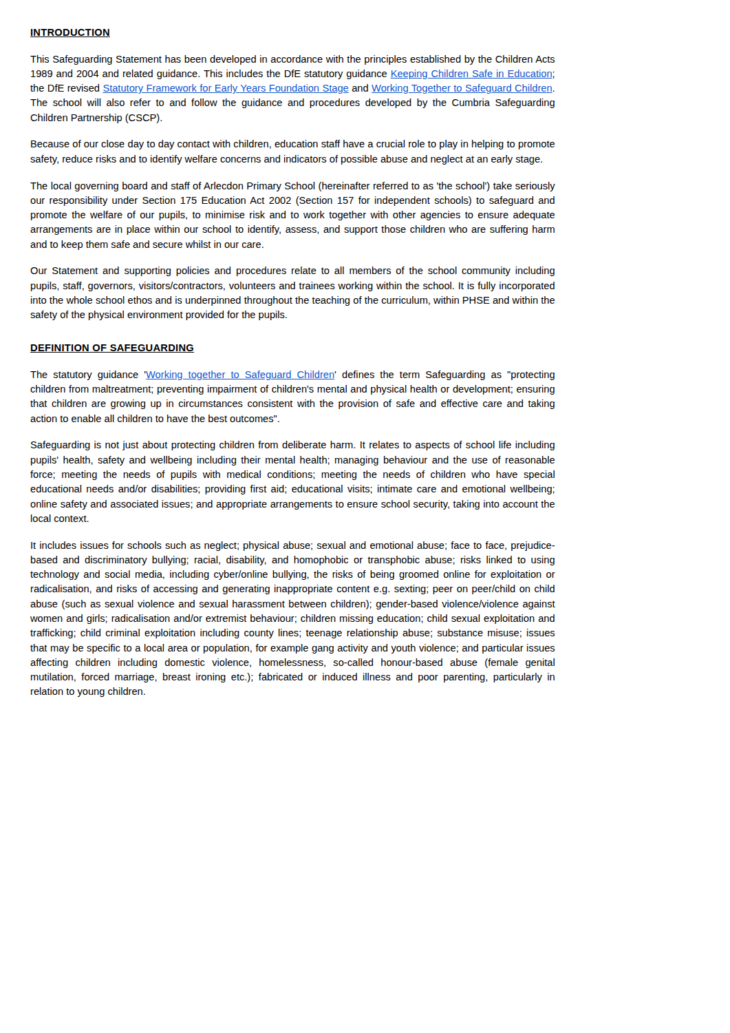INTRODUCTION
This Safeguarding Statement has been developed in accordance with the principles established by the Children Acts 1989 and 2004 and related guidance. This includes the DfE statutory guidance Keeping Children Safe in Education; the DfE revised Statutory Framework for Early Years Foundation Stage and Working Together to Safeguard Children. The school will also refer to and follow the guidance and procedures developed by the Cumbria Safeguarding Children Partnership (CSCP).
Because of our close day to day contact with children, education staff have a crucial role to play in helping to promote safety, reduce risks and to identify welfare concerns and indicators of possible abuse and neglect at an early stage.
The local governing board and staff of Arlecdon Primary School (hereinafter referred to as 'the school') take seriously our responsibility under Section 175 Education Act 2002 (Section 157 for independent schools) to safeguard and promote the welfare of our pupils, to minimise risk and to work together with other agencies to ensure adequate arrangements are in place within our school to identify, assess, and support those children who are suffering harm and to keep them safe and secure whilst in our care.
Our Statement and supporting policies and procedures relate to all members of the school community including pupils, staff, governors, visitors/contractors, volunteers and trainees working within the school. It is fully incorporated into the whole school ethos and is underpinned throughout the teaching of the curriculum, within PHSE and within the safety of the physical environment provided for the pupils.
DEFINITION OF SAFEGUARDING
The statutory guidance 'Working together to Safeguard Children' defines the term Safeguarding as "protecting children from maltreatment; preventing impairment of children's mental and physical health or development; ensuring that children are growing up in circumstances consistent with the provision of safe and effective care and taking action to enable all children to have the best outcomes".
Safeguarding is not just about protecting children from deliberate harm. It relates to aspects of school life including pupils' health, safety and wellbeing including their mental health; managing behaviour and the use of reasonable force; meeting the needs of pupils with medical conditions; meeting the needs of children who have special educational needs and/or disabilities; providing first aid; educational visits; intimate care and emotional wellbeing; online safety and associated issues; and appropriate arrangements to ensure school security, taking into account the local context.
It includes issues for schools such as neglect; physical abuse; sexual and emotional abuse; face to face, prejudice-based and discriminatory bullying; racial, disability, and homophobic or transphobic abuse; risks linked to using technology and social media, including cyber/online bullying, the risks of being groomed online for exploitation or radicalisation, and risks of accessing and generating inappropriate content e.g. sexting; peer on peer/child on child abuse (such as sexual violence and sexual harassment between children); gender-based violence/violence against women and girls; radicalisation and/or extremist behaviour; children missing education; child sexual exploitation and trafficking; child criminal exploitation including county lines; teenage relationship abuse; substance misuse; issues that may be specific to a local area or population, for example gang activity and youth violence; and particular issues affecting children including domestic violence, homelessness, so-called honour-based abuse (female genital mutilation, forced marriage, breast ironing etc.); fabricated or induced illness and poor parenting, particularly in relation to young children.